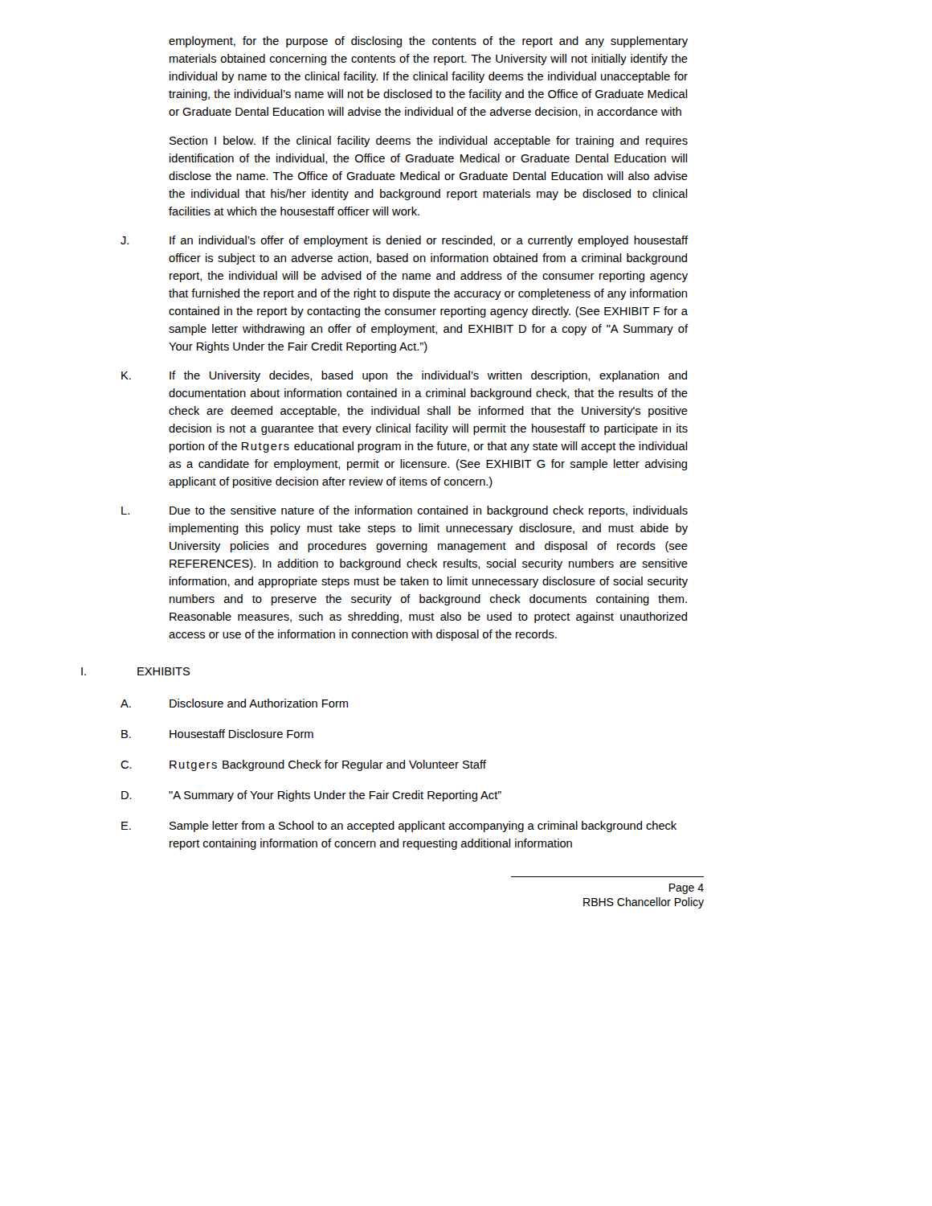employment, for the purpose of disclosing the contents of the report and any supplementary materials obtained concerning the contents of the report. The University will not initially identify the individual by name to the clinical facility. If the clinical facility deems the individual unacceptable for training, the individual’s name will not be disclosed to the facility and the Office of Graduate Medical or Graduate Dental Education will advise the individual of the adverse decision, in accordance with
Section I below. If the clinical facility deems the individual acceptable for training and requires identification of the individual, the Office of Graduate Medical or Graduate Dental Education will disclose the name. The Office of Graduate Medical or Graduate Dental Education will also advise the individual that his/her identity and background report materials may be disclosed to clinical facilities at which the housestaff officer will work.
J.
If an individual’s offer of employment is denied or rescinded, or a currently employed housestaff officer is subject to an adverse action, based on information obtained from a criminal background report, the individual will be advised of the name and address of the consumer reporting agency that furnished the report and of the right to dispute the accuracy or completeness of any information contained in the report by contacting the consumer reporting agency directly. (See EXHIBIT F for a sample letter withdrawing an offer of employment, and EXHIBIT D for a copy of "A Summary of Your Rights Under the Fair Credit Reporting Act.”)
K.
If the University decides, based upon the individual’s written description, explanation and documentation about information contained in a criminal background check, that the results of the check are deemed acceptable, the individual shall be informed that the University's positive decision is not a guarantee that every clinical facility will permit the housestaff to participate in its portion of the Rutgers educational program in the future, or that any state will accept the individual as a candidate for employment, permit or licensure. (See EXHIBIT G for sample letter advising applicant of positive decision after review of items of concern.)
L.
Due to the sensitive nature of the information contained in background check reports, individuals implementing this policy must take steps to limit unnecessary disclosure, and must abide by University policies and procedures governing management and disposal of records (see REFERENCES). In addition to background check results, social security numbers are sensitive information, and appropriate steps must be taken to limit unnecessary disclosure of social security numbers and to preserve the security of background check documents containing them. Reasonable measures, such as shredding, must also be used to protect against unauthorized access or use of the information in connection with disposal of the records.
I.
EXHIBITS
A.
Disclosure and Authorization Form
B.
Housestaff Disclosure Form
C.
Rutgers Background Check for Regular and Volunteer Staff
D.
"A Summary of Your Rights Under the Fair Credit Reporting Act”
E.
Sample letter from a School to an accepted applicant accompanying a criminal background check report containing information of concern and requesting additional information
Page 4
RBHS Chancellor Policy